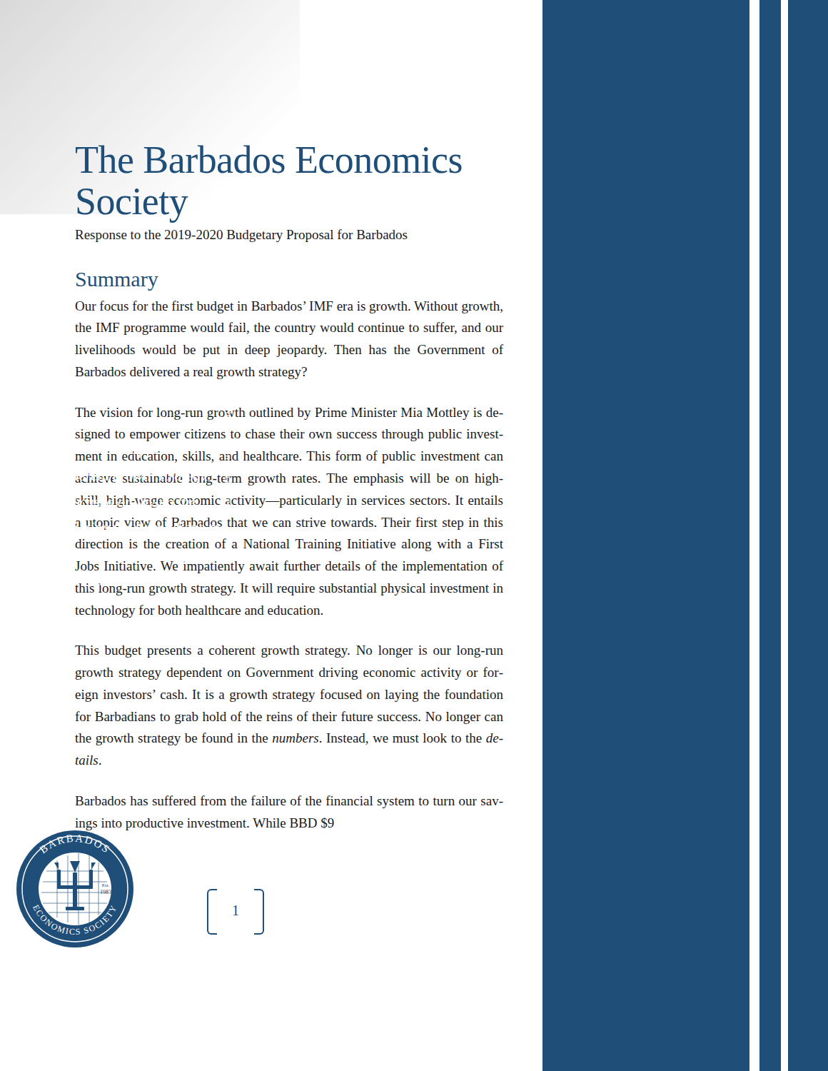This budget presents a coherent growth strategy focused on laying the foundation for Barbadians to grab hold of the reins of their future success!
The Barbados Economics Society
Est. 1983 BARBADOS ECONOMICS SOCIETY
1
The Barbados Economics Society
Response to the 2019-2020 Budgetary Proposal for Barbados
Summary
Our focus for the first budget in Barbados’ IMF era is growth. Without growth, the IMF programme would fail, the country would continue to suffer, and our livelihoods would be put in deep jeopardy. Then has the Government of Barbados delivered a real growth strategy?
The vision for long-run growth outlined by Prime Minister Mia Mottley is designed to empower citizens to chase their own success through public investment in education, skills, and healthcare. This form of public investment can achieve sustainable long-term growth rates. The emphasis will be on high-skill, high-wage economic activity—particularly in services sectors. It entails a utopic view of Barbados that we can strive towards. Their first step in this direction is the creation of a National Training Initiative along with a First Jobs Initiative. We impatiently await further details of the implementation of this long-run growth strategy. It will require substantial physical investment in technology for both healthcare and education.
This budget presents a coherent growth strategy. No longer is our long-run growth strategy dependent on Government driving economic activity or foreign investors’ cash. It is a growth strategy focused on laying the foundation for Barbadians to grab hold of the reins of their future success. No longer can the growth strategy be found in the numbers. Instead, we must look to the details.
Barbados has suffered from the failure of the financial system to turn our savings into productive investment. While BBD $9